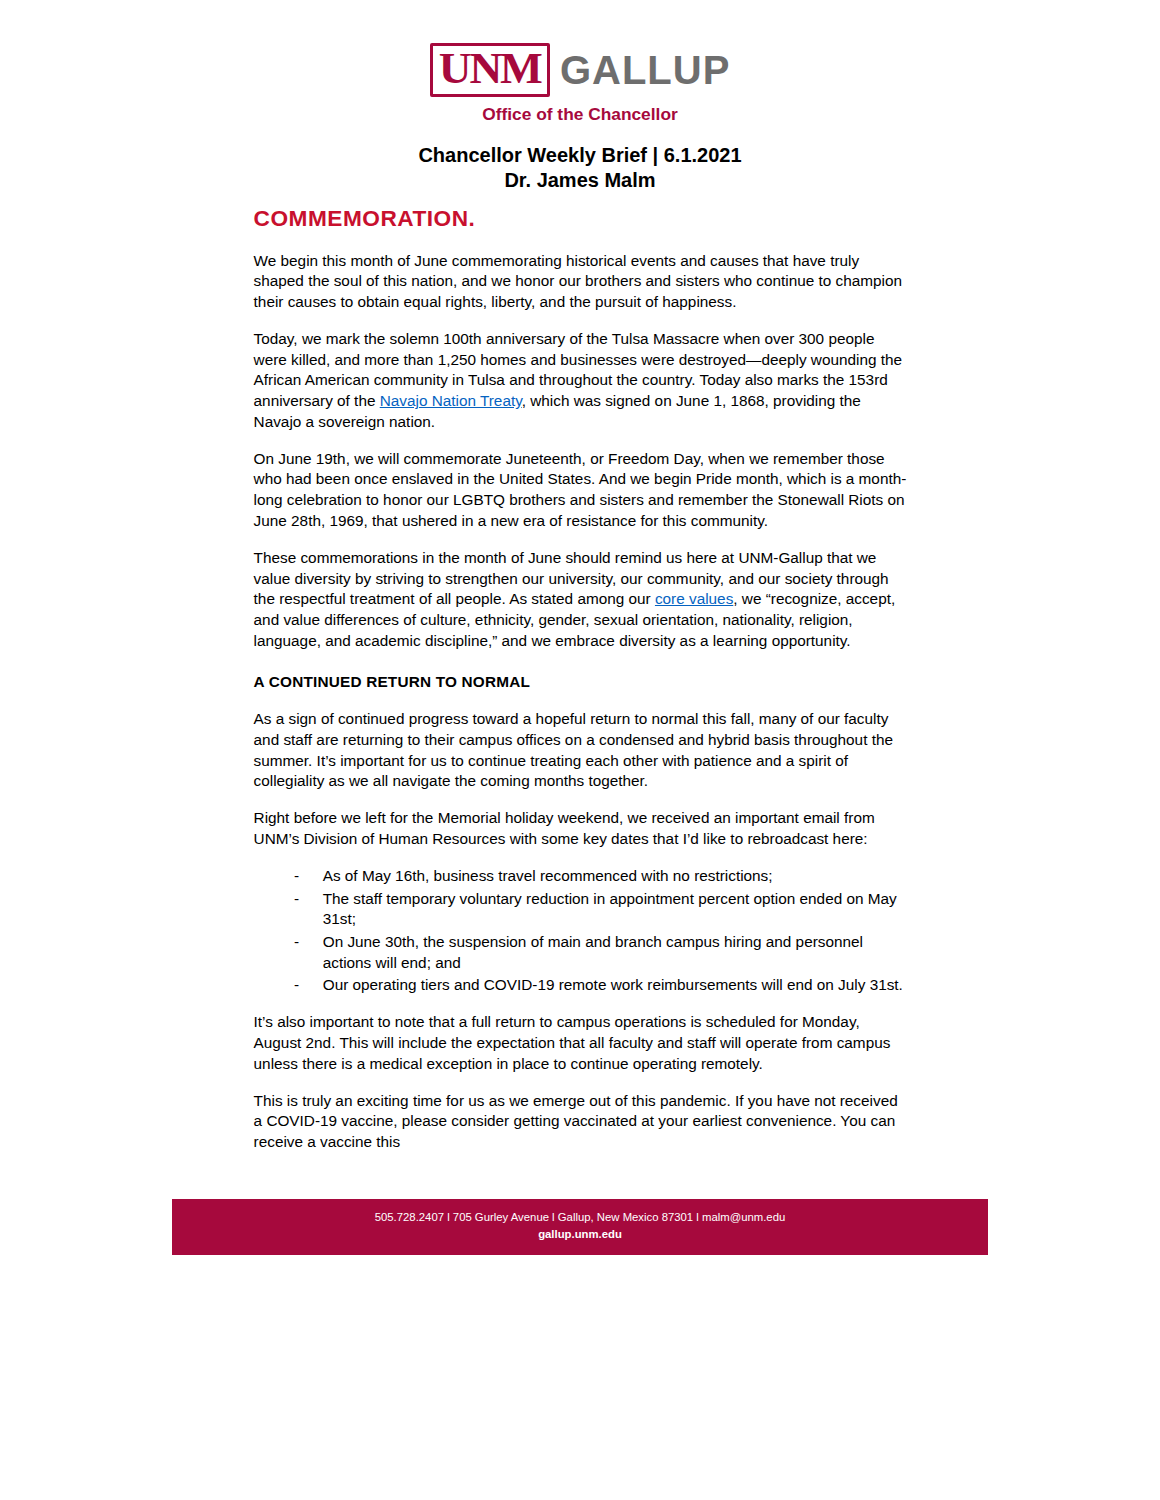UNM GALLUP
Office of the Chancellor
Chancellor Weekly Brief | 6.1.2021 Dr. James Malm
COMMEMORATION.
We begin this month of June commemorating historical events and causes that have truly shaped the soul of this nation, and we honor our brothers and sisters who continue to champion their causes to obtain equal rights, liberty, and the pursuit of happiness.
Today, we mark the solemn 100th anniversary of the Tulsa Massacre when over 300 people were killed, and more than 1,250 homes and businesses were destroyed—deeply wounding the African American community in Tulsa and throughout the country. Today also marks the 153rd anniversary of the Navajo Nation Treaty, which was signed on June 1, 1868, providing the Navajo a sovereign nation.
On June 19th, we will commemorate Juneteenth, or Freedom Day, when we remember those who had been once enslaved in the United States. And we begin Pride month, which is a month-long celebration to honor our LGBTQ brothers and sisters and remember the Stonewall Riots on June 28th, 1969, that ushered in a new era of resistance for this community.
These commemorations in the month of June should remind us here at UNM-Gallup that we value diversity by striving to strengthen our university, our community, and our society through the respectful treatment of all people. As stated among our core values, we “recognize, accept, and value differences of culture, ethnicity, gender, sexual orientation, nationality, religion, language, and academic discipline,” and we embrace diversity as a learning opportunity.
A CONTINUED RETURN TO NORMAL
As a sign of continued progress toward a hopeful return to normal this fall, many of our faculty and staff are returning to their campus offices on a condensed and hybrid basis throughout the summer. It’s important for us to continue treating each other with patience and a spirit of collegiality as we all navigate the coming months together.
Right before we left for the Memorial holiday weekend, we received an important email from UNM’s Division of Human Resources with some key dates that I’d like to rebroadcast here:
As of May 16th, business travel recommenced with no restrictions;
The staff temporary voluntary reduction in appointment percent option ended on May 31st;
On June 30th, the suspension of main and branch campus hiring and personnel actions will end; and
Our operating tiers and COVID-19 remote work reimbursements will end on July 31st.
It’s also important to note that a full return to campus operations is scheduled for Monday, August 2nd. This will include the expectation that all faculty and staff will operate from campus unless there is a medical exception in place to continue operating remotely.
This is truly an exciting time for us as we emerge out of this pandemic. If you have not received a COVID-19 vaccine, please consider getting vaccinated at your earliest convenience. You can receive a vaccine this
505.728.2407 l 705 Gurley Avenue l Gallup, New Mexico 87301 l malm@unm.edu
gallup.unm.edu